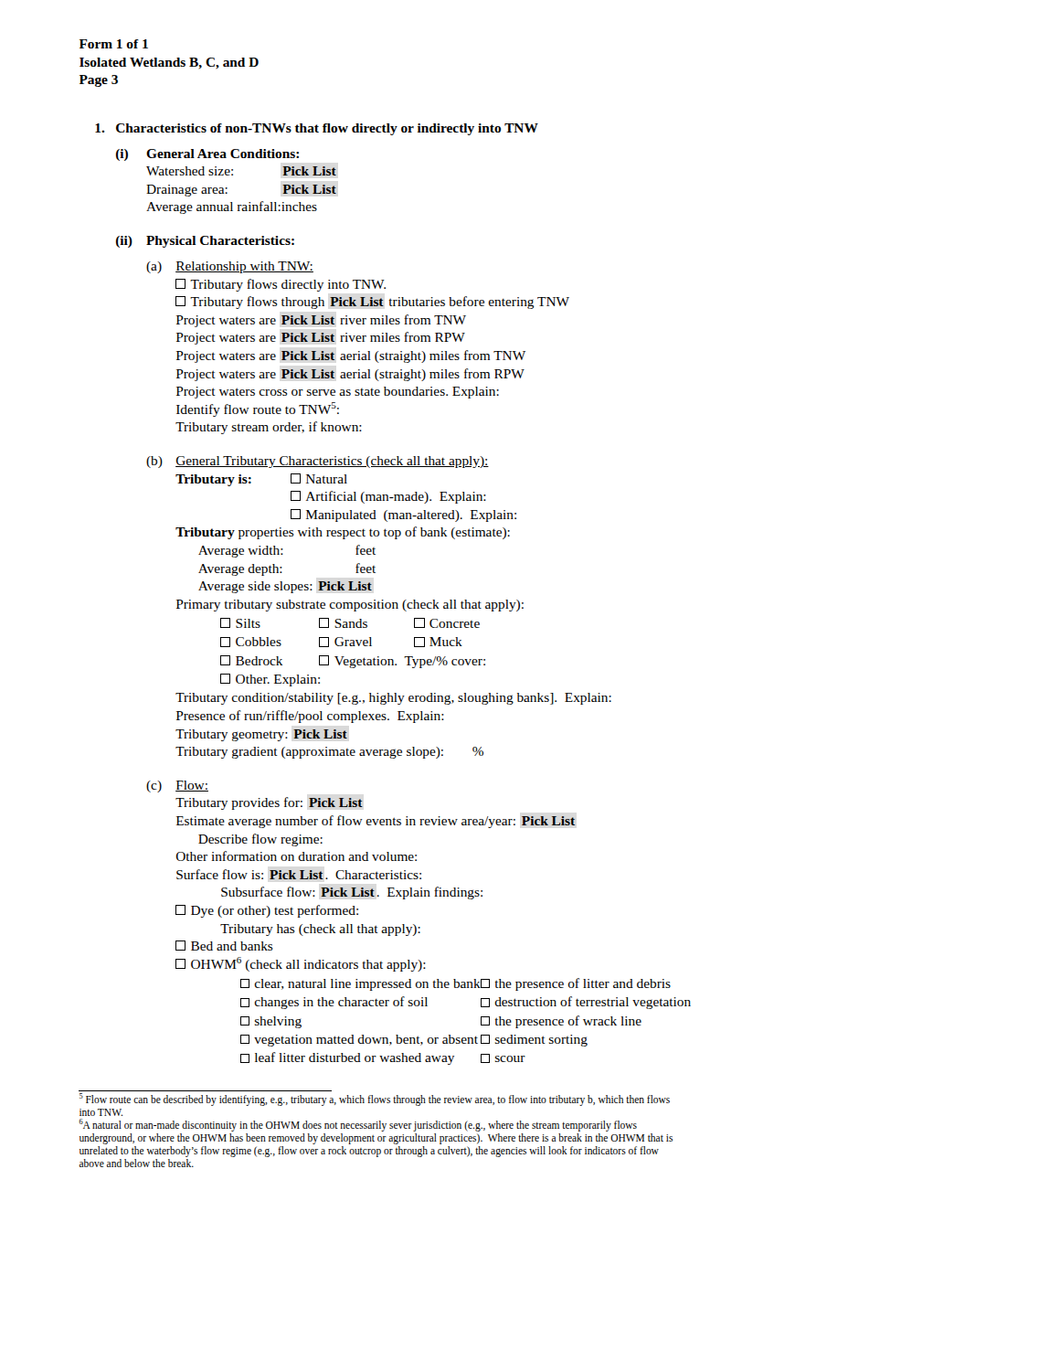Form 1 of 1
Isolated Wetlands B, C, and D
Page 3
Characteristics of non-TNWs that flow directly or indirectly into TNW
(i) General Area Conditions:
Watershed size: Pick List
Drainage area: Pick List
Average annual rainfall: inches
(ii) Physical Characteristics:
(a) Relationship with TNW:
Tributary flows directly into TNW.
Tributary flows through Pick List tributaries before entering TNW
Project waters are Pick List river miles from TNW
Project waters are Pick List river miles from RPW
Project waters are Pick List aerial (straight) miles from TNW
Project waters are Pick List aerial (straight) miles from RPW
Project waters cross or serve as state boundaries. Explain:
Identify flow route to TNW5:
Tributary stream order, if known:
(b) General Tributary Characteristics (check all that apply):
Tributary is: Natural
Artificial (man-made). Explain:
Manipulated (man-altered). Explain:
Tributary properties with respect to top of bank (estimate):
Average width: feet
Average depth: feet
Average side slopes: Pick List
Primary tributary substrate composition (check all that apply):
| Silts | Sands | Concrete |
| Cobbles | Gravel | Muck |
| Bedrock | Vegetation. Type/% cover: |
| Other. Explain: |
Tributary condition/stability [e.g., highly eroding, sloughing banks]. Explain:
Presence of run/riffle/pool complexes. Explain:
Tributary geometry: Pick List
Tributary gradient (approximate average slope): %
(c) Flow:
Tributary provides for: Pick List
Estimate average number of flow events in review area/year: Pick List
Describe flow regime:
Other information on duration and volume:
Surface flow is: Pick List. Characteristics:
Subsurface flow: Pick List. Explain findings:
Dye (or other) test performed:
Tributary has (check all that apply):
Bed and banks
OHWM6 (check all indicators that apply):
| clear, natural line impressed on the bank | the presence of litter and debris |
| changes in the character of soil | destruction of terrestrial vegetation |
| shelving | the presence of wrack line |
| vegetation matted down, bent, or absent | sediment sorting |
| leaf litter disturbed or washed away | scour |
5 Flow route can be described by identifying, e.g., tributary a, which flows through the review area, to flow into tributary b, which then flows into TNW.
6A natural or man-made discontinuity in the OHWM does not necessarily sever jurisdiction (e.g., where the stream temporarily flows underground, or where the OHWM has been removed by development or agricultural practices). Where there is a break in the OHWM that is unrelated to the waterbody’s flow regime (e.g., flow over a rock outcrop or through a culvert), the agencies will look for indicators of flow above and below the break.